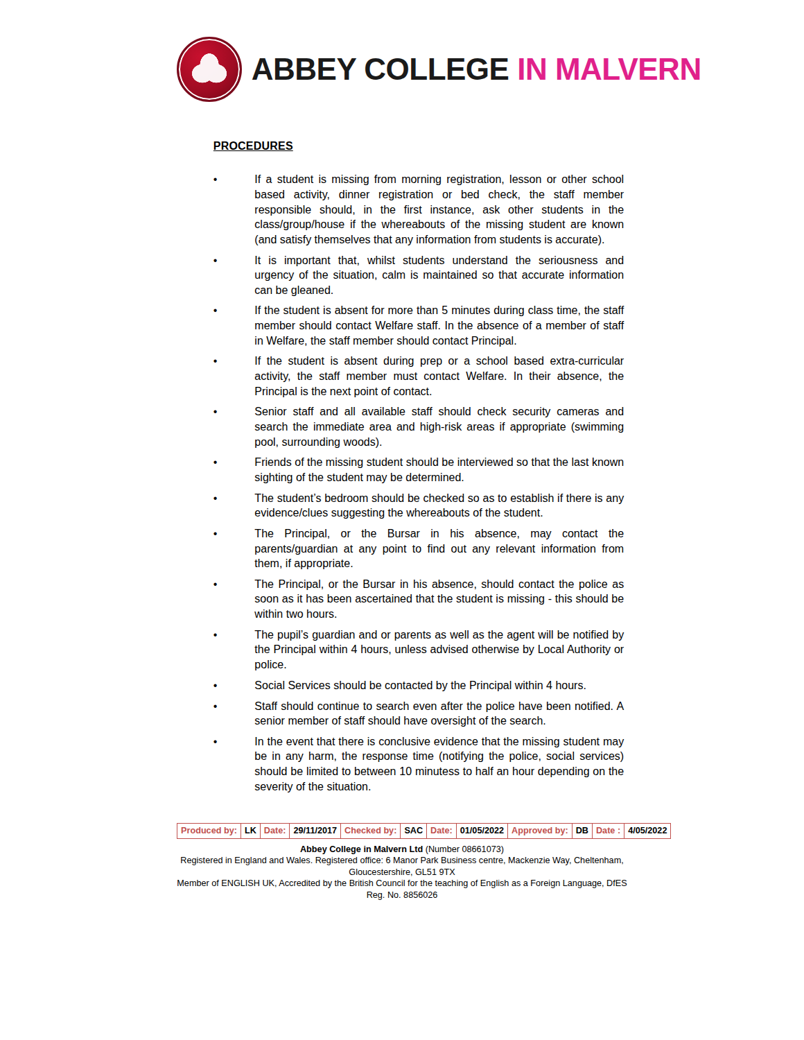ABBEY COLLEGE IN MALVERN
PROCEDURES
• If a student is missing from morning registration, lesson or other school based activity, dinner registration or bed check, the staff member responsible should, in the first instance, ask other students in the class/group/house if the whereabouts of the missing student are known (and satisfy themselves that any information from students is accurate).
• It is important that, whilst students understand the seriousness and urgency of the situation, calm is maintained so that accurate information can be gleaned.
• If the student is absent for more than 5 minutes during class time, the staff member should contact Welfare staff. In the absence of a member of staff in Welfare, the staff member should contact Principal.
• If the student is absent during prep or a school based extra-curricular activity, the staff member must contact Welfare. In their absence, the Principal is the next point of contact.
• Senior staff and all available staff should check security cameras and search the immediate area and high-risk areas if appropriate (swimming pool, surrounding woods).
• Friends of the missing student should be interviewed so that the last known sighting of the student may be determined.
• The student’s bedroom should be checked so as to establish if there is any evidence/clues suggesting the whereabouts of the student.
• The Principal, or the Bursar in his absence, may contact the parents/guardian at any point to find out any relevant information from them, if appropriate.
• The Principal, or the Bursar in his absence, should contact the police as soon as it has been ascertained that the student is missing - this should be within two hours.
• The pupil’s guardian and or parents as well as the agent will be notified by the Principal within 4 hours, unless advised otherwise by Local Authority or police.
• Social Services should be contacted by the Principal within 4 hours.
• Staff should continue to search even after the police have been notified. A senior member of staff should have oversight of the search.
• In the event that there is conclusive evidence that the missing student may be in any harm, the response time (notifying the police, social services) should be limited to between 10 minutess to half an hour depending on the severity of the situation.
| Produced by: | LK | Date: | 29/11/2017 | Checked by: | SAC | Date: | 01/05/2022 | Approved by: | DB | Date : | 4/05/2022 |
Abbey College in Malvern Ltd (Number 08661073)
Registered in England and Wales. Registered office: 6 Manor Park Business centre, Mackenzie Way, Cheltenham, Gloucestershire, GL51 9TX
Member of ENGLISH UK, Accredited by the British Council for the teaching of English as a Foreign Language, DfES Reg. No. 8856026